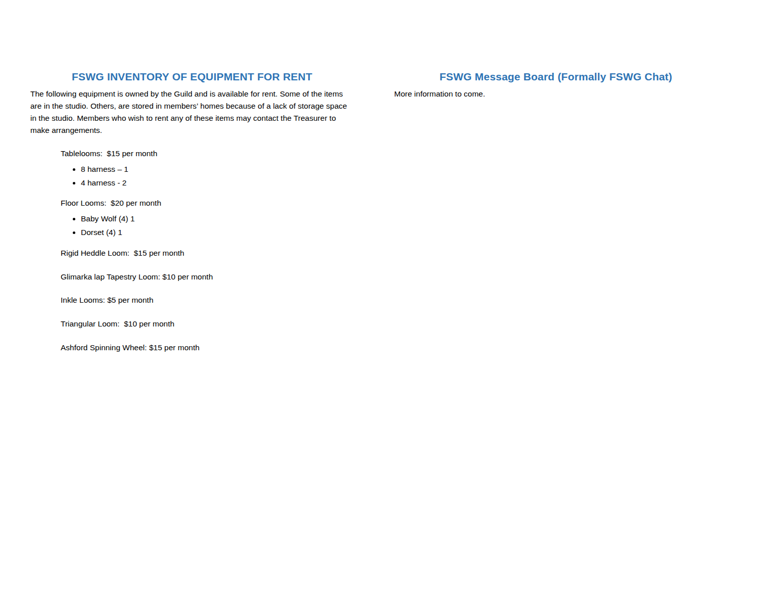FSWG INVENTORY OF EQUIPMENT FOR RENT
The following equipment is owned by the Guild and is available for rent. Some of the items are in the studio. Others, are stored in members’ homes because of a lack of storage space in the studio. Members who wish to rent any of these items may contact the Treasurer to make arrangements.
Tablelooms: $15 per month
8 harness – 1
4 harness - 2
Floor Looms: $20 per month
Baby Wolf (4) 1
Dorset (4) 1
Rigid Heddle Loom: $15 per month
Glimarka lap Tapestry Loom: $10 per month
Inkle Looms: $5 per month
Triangular Loom: $10 per month
Ashford Spinning Wheel: $15 per month
FSWG Message Board (Formally FSWG Chat)
More information to come.